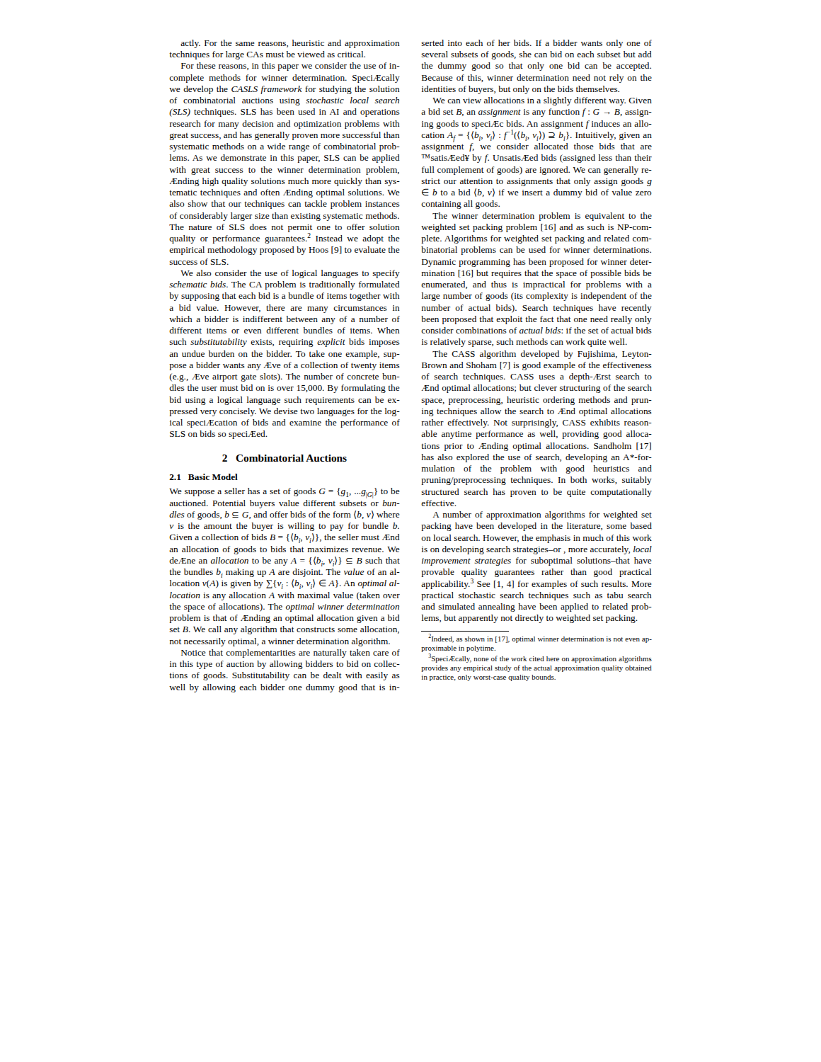actly. For the same reasons, heuristic and approximation techniques for large CAs must be viewed as critical.
For these reasons, in this paper we consider the use of incomplete methods for winner determination. SpeciÆcally we develop the CASLS framework for studying the solution of combinatorial auctions using stochastic local search (SLS) techniques. SLS has been used in AI and operations research for many decision and optimization problems with great success, and has generally proven more successful than systematic methods on a wide range of combinatorial problems. As we demonstrate in this paper, SLS can be applied with great success to the winner determination problem, Ænding high quality solutions much more quickly than systematic techniques and often Ænding optimal solutions. We also show that our techniques can tackle problem instances of considerably larger size than existing systematic methods. The nature of SLS does not permit one to offer solution quality or performance guarantees.2 Instead we adopt the empirical methodology proposed by Hoos [9] to evaluate the success of SLS.
We also consider the use of logical languages to specify schematic bids. The CA problem is traditionally formulated by supposing that each bid is a bundle of items together with a bid value. However, there are many circumstances in which a bidder is indifferent between any of a number of different items or even different bundles of items. When such substitutability exists, requiring explicit bids imposes an undue burden on the bidder. To take one example, suppose a bidder wants any Æve of a collection of twenty items (e.g., Æve airport gate slots). The number of concrete bundles the user must bid on is over 15,000. By formulating the bid using a logical language such requirements can be expressed very concisely. We devise two languages for the logical speciÆcation of bids and examine the performance of SLS on bids so speciÆed.
2 Combinatorial Auctions
2.1 Basic Model
We suppose a seller has a set of goods G = {g1, ...g|G|} to be auctioned. Potential buyers value different subsets or bundles of goods, b ⊆ G, and offer bids of the form ⟨b, v⟩ where v is the amount the buyer is willing to pay for bundle b. Given a collection of bids B = {⟨bi, vi⟩}, the seller must Ænd an allocation of goods to bids that maximizes revenue. We deÆne an allocation to be any A = {⟨bi, vi⟩} ⊆ B such that the bundles bi making up A are disjoint. The value of an allocation v(A) is given by ∑{vi : ⟨bi, vi⟩ ∈ A}. An optimal allocation is any allocation A with maximal value (taken over the space of allocations). The optimal winner determination problem is that of Ænding an optimal allocation given a bid set B. We call any algorithm that constructs some allocation, not necessarily optimal, a winner determination algorithm.
Notice that complementarities are naturally taken care of in this type of auction by allowing bidders to bid on collections of goods. Substitutability can be dealt with easily as well by allowing each bidder one dummy good that is inserted into each of her bids. If a bidder wants only one of several subsets of goods, she can bid on each subset but add the dummy good so that only one bid can be accepted. Because of this, winner determination need not rely on the identities of buyers, but only on the bids themselves.
We can view allocations in a slightly different way. Given a bid set B, an assignment is any function f : G → B, assigning goods to speciÆc bids. An assignment f induces an allocation Af = {⟨bi, vi⟩ : f−1(⟨bi, vi⟩) ⊇ bi}. Intuitively, given an assignment f, we consider allocated those bids that are ™satisÆed¥ by f. UnsatisÆed bids (assigned less than their full complement of goods) are ignored. We can generally restrict our attention to assignments that only assign goods g ∈ b to a bid ⟨b, v⟩ if we insert a dummy bid of value zero containing all goods.
The winner determination problem is equivalent to the weighted set packing problem [16] and as such is NP-complete. Algorithms for weighted set packing and related combinatorial problems can be used for winner determinations. Dynamic programming has been proposed for winner determination [16] but requires that the space of possible bids be enumerated, and thus is impractical for problems with a large number of goods (its complexity is independent of the number of actual bids). Search techniques have recently been proposed that exploit the fact that one need really only consider combinations of actual bids: if the set of actual bids is relatively sparse, such methods can work quite well.
The CASS algorithm developed by Fujishima, Leyton-Brown and Shoham [7] is good example of the effectiveness of search techniques. CASS uses a depth-Ærst search to Ænd optimal allocations; but clever structuring of the search space, preprocessing, heuristic ordering methods and pruning techniques allow the search to Ænd optimal allocations rather effectively. Not surprisingly, CASS exhibits reasonable anytime performance as well, providing good allocations prior to Ænding optimal allocations. Sandholm [17] has also explored the use of search, developing an A*-formulation of the problem with good heuristics and pruning/preprocessing techniques. In both works, suitably structured search has proven to be quite computationally effective.
A number of approximation algorithms for weighted set packing have been developed in the literature, some based on local search. However, the emphasis in much of this work is on developing search strategies–or , more accurately, local improvement strategies for suboptimal solutions–that have provable quality guarantees rather than good practical applicability.3 See [1, 4] for examples of such results. More practical stochastic search techniques such as tabu search and simulated annealing have been applied to related problems, but apparently not directly to weighted set packing.
2 Indeed, as shown in [17], optimal winner determination is not even approximable in polytime.
3 SpeciÆcally, none of the work cited here on approximation algorithms provides any empirical study of the actual approximation quality obtained in practice, only worst-case quality bounds.